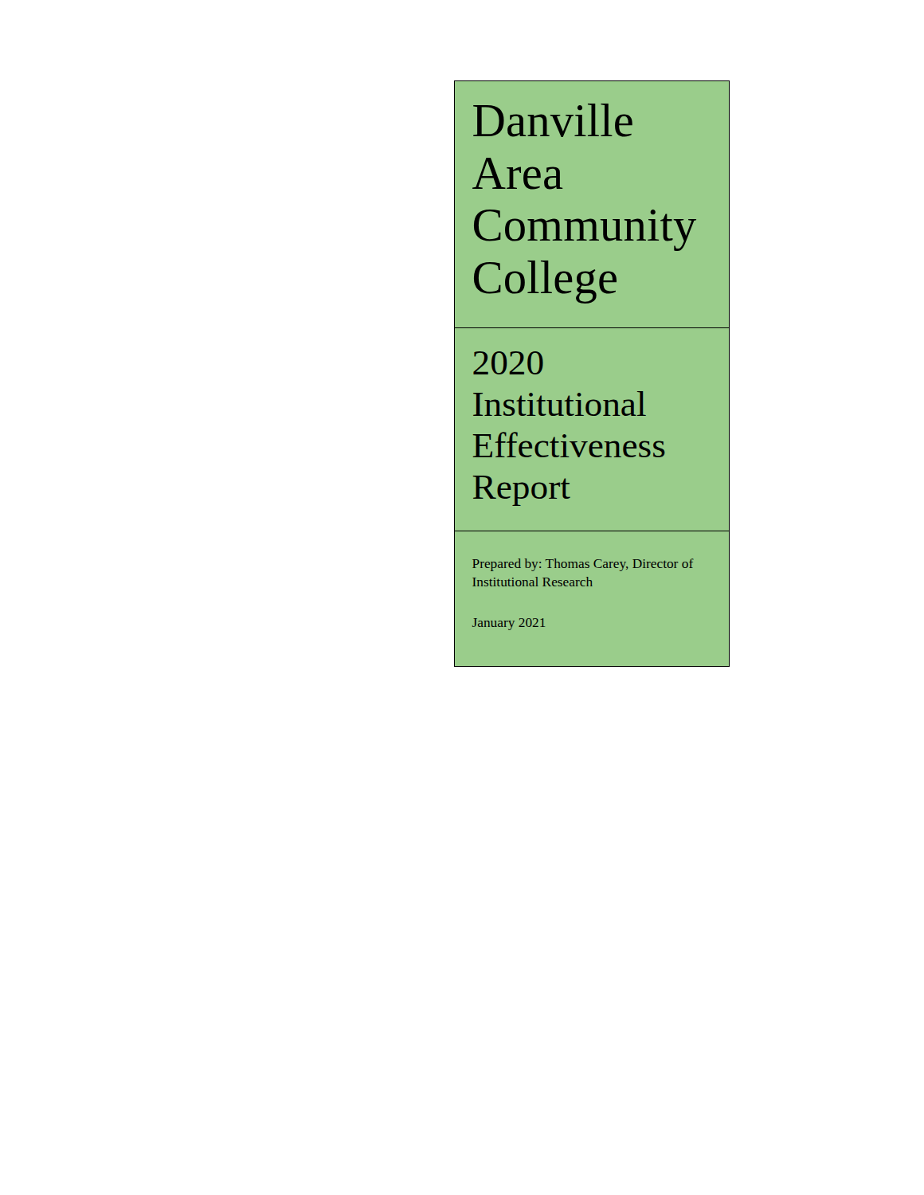Danville Area Community College
2020 Institutional Effectiveness Report
Prepared by: Thomas Carey, Director of Institutional Research
January 2021